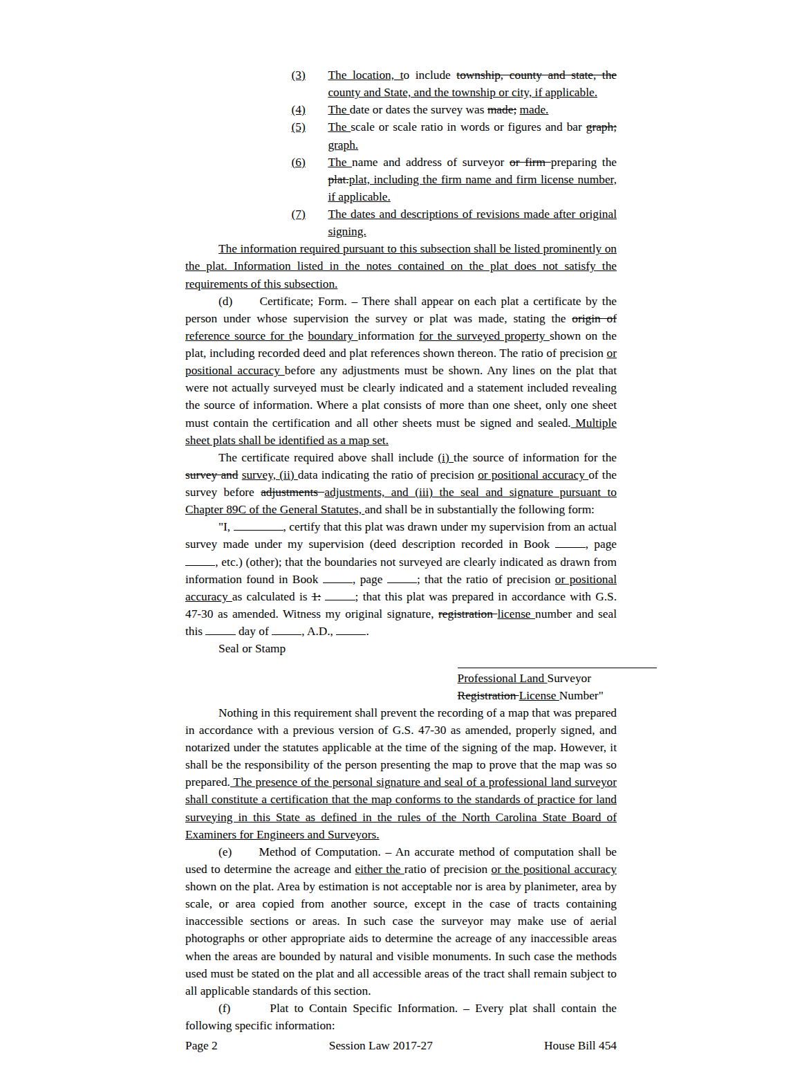(3)
The location, to include township, county and state, the county and State, and the township or city, if applicable.
(4)
The date or dates the survey was made; made.
(5)
The scale or scale ratio in words or figures and bar graph; graph.
(6)
The name and address of surveyor or firm preparing the plat. plat, including the firm name and firm license number, if applicable.
(7)
The dates and descriptions of revisions made after original signing.
The information required pursuant to this subsection shall be listed prominently on the plat. Information listed in the notes contained on the plat does not satisfy the requirements of this subsection.
(d) Certificate; Form. – There shall appear on each plat a certificate by the person under whose supervision the survey or plat was made, stating the origin of reference source for the boundary information for the surveyed property shown on the plat, including recorded deed and plat references shown thereon. The ratio of precision or positional accuracy before any adjustments must be shown. Any lines on the plat that were not actually surveyed must be clearly indicated and a statement included revealing the source of information. Where a plat consists of more than one sheet, only one sheet must contain the certification and all other sheets must be signed and sealed. Multiple sheet plats shall be identified as a map set.
The certificate required above shall include (i) the source of information for the survey and survey, (ii) data indicating the ratio of precision or positional accuracy of the survey before adjustments adjustments, and (iii) the seal and signature pursuant to Chapter 89C of the General Statutes, and shall be in substantially the following form:
"I, , certify that this plat was drawn under my supervision from an actual survey made under my supervision (deed description recorded in Book , page , etc.) (other); that the boundaries not surveyed are clearly indicated as drawn from information found in Book , page ; that the ratio of precision or positional accuracy as calculated is 1: ; that this plat was prepared in accordance with G.S. 47-30 as amended. Witness my original signature, registration license number and seal this day of , A.D., .
Seal or Stamp
Professional Land Surveyor
Registration License Number"
Nothing in this requirement shall prevent the recording of a map that was prepared in accordance with a previous version of G.S. 47-30 as amended, properly signed, and notarized under the statutes applicable at the time of the signing of the map. However, it shall be the responsibility of the person presenting the map to prove that the map was so prepared. The presence of the personal signature and seal of a professional land surveyor shall constitute a certification that the map conforms to the standards of practice for land surveying in this State as defined in the rules of the North Carolina State Board of Examiners for Engineers and Surveyors.
(e) Method of Computation. – An accurate method of computation shall be used to determine the acreage and either the ratio of precision or the positional accuracy shown on the plat. Area by estimation is not acceptable nor is area by planimeter, area by scale, or area copied from another source, except in the case of tracts containing inaccessible sections or areas. In such case the surveyor may make use of aerial photographs or other appropriate aids to determine the acreage of any inaccessible areas when the areas are bounded by natural and visible monuments. In such case the methods used must be stated on the plat and all accessible areas of the tract shall remain subject to all applicable standards of this section.
(f) Plat to Contain Specific Information. – Every plat shall contain the following specific information:
Page 2
Session Law 2017-27
House Bill 454